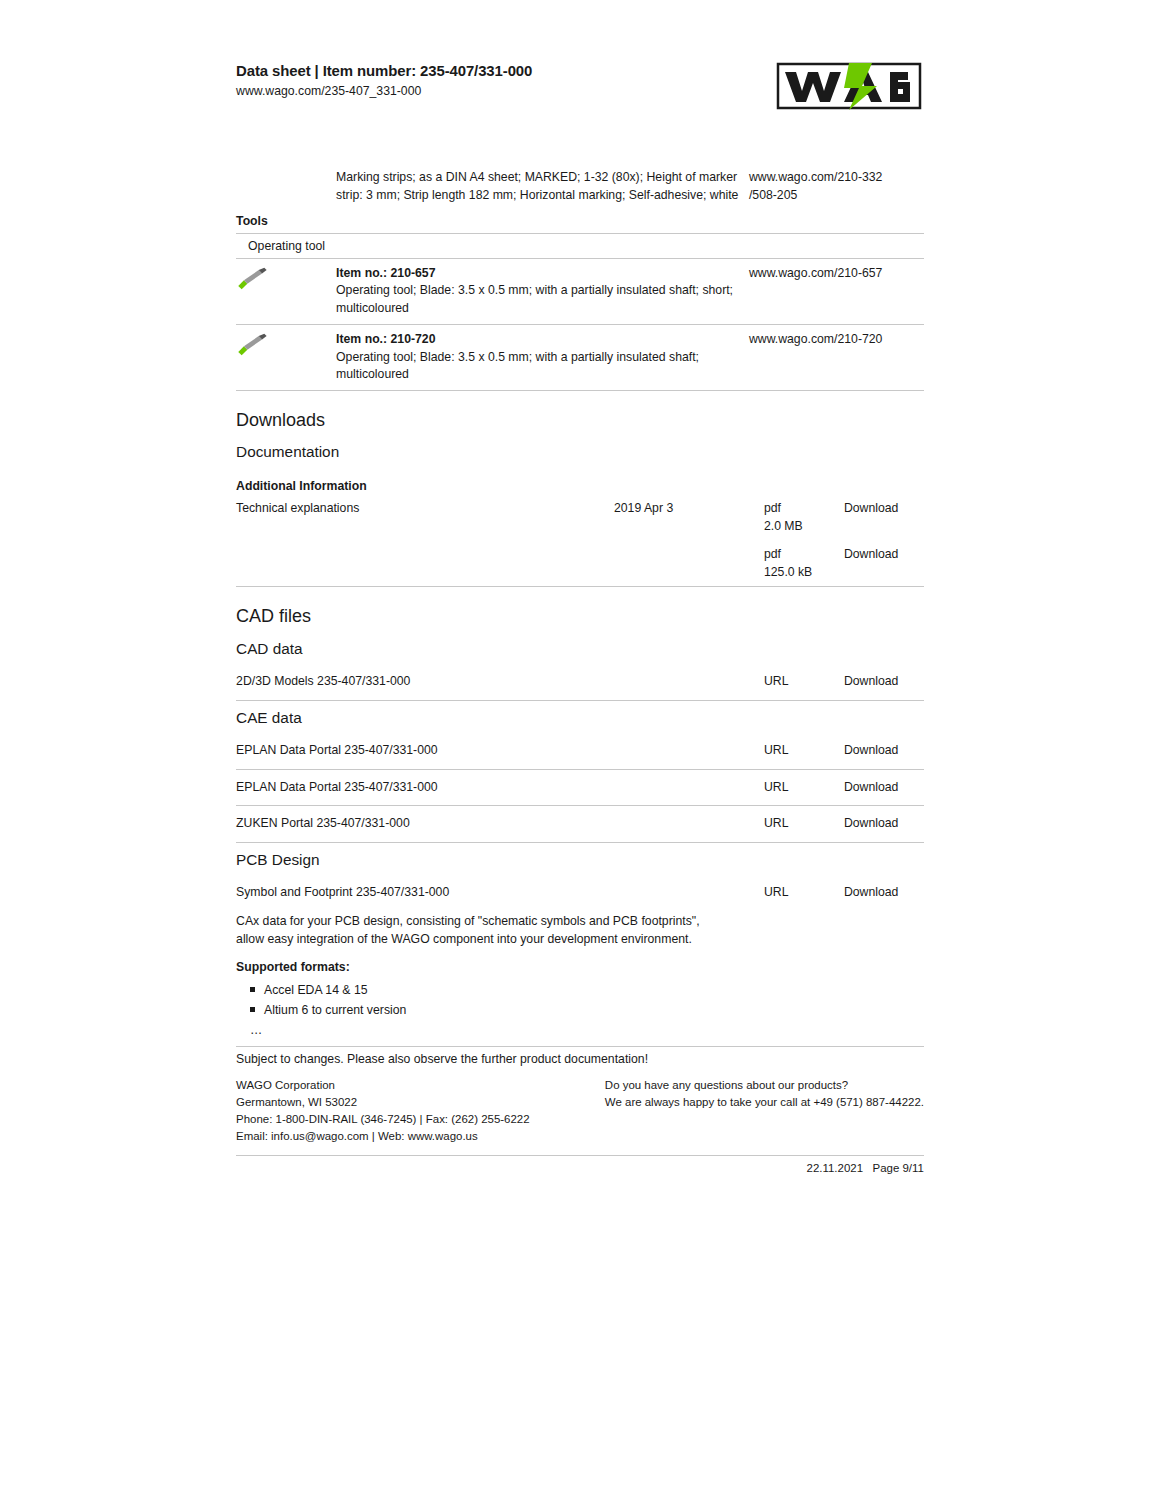Data sheet | Item number: 235-407/331-000
www.wago.com/235-407_331-000
| | Marking strips; as a DIN A4 sheet; MARKED; 1-32 (80x); Height of marker strip: 3 mm; Strip length 182 mm; Horizontal marking; Self-adhesive; white | www.wago.com/210-332 /508-205 |
| Tools |
| Operating tool |
| | Item no.: 210-657 Operating tool; Blade: 3.5 x 0.5 mm; with a partially insulated shaft; short; multicoloured | www.wago.com/210-657 |
| | Item no.: 210-720 Operating tool; Blade: 3.5 x 0.5 mm; with a partially insulated shaft; multicoloured | www.wago.com/210-720 |
Downloads
Documentation
Additional Information
| Technical explanations | 2019 Apr 3 | pdf 2.0 MB | Download |
| | | pdf 125.0 kB | Download |
CAD files
CAD data
| 2D/3D Models 235-407/331-000 | URL | Download |
CAE data
| EPLAN Data Portal 235-407/331-000 | URL | Download |
| EPLAN Data Portal 235-407/331-000 | URL | Download |
| ZUKEN Portal 235-407/331-000 | URL | Download |
PCB Design
| Symbol and Footprint 235-407/331-000 | URL | Download |
CAx data for your PCB design, consisting of "schematic symbols and PCB footprints",
allow easy integration of the WAGO component into your development environment.
Supported formats:
Accel EDA 14 & 15
Altium 6 to current version
…
Subject to changes. Please also observe the further product documentation!
WAGO Corporation
Germantown, WI 53022
Phone: 1-800-DIN-RAIL (346-7245) | Fax: (262) 255-6222
Email: info.us@wago.com | Web: www.wago.us
Do you have any questions about our products?
We are always happy to take your call at +49 (571) 887-44222.
22.11.2021 Page 9/11